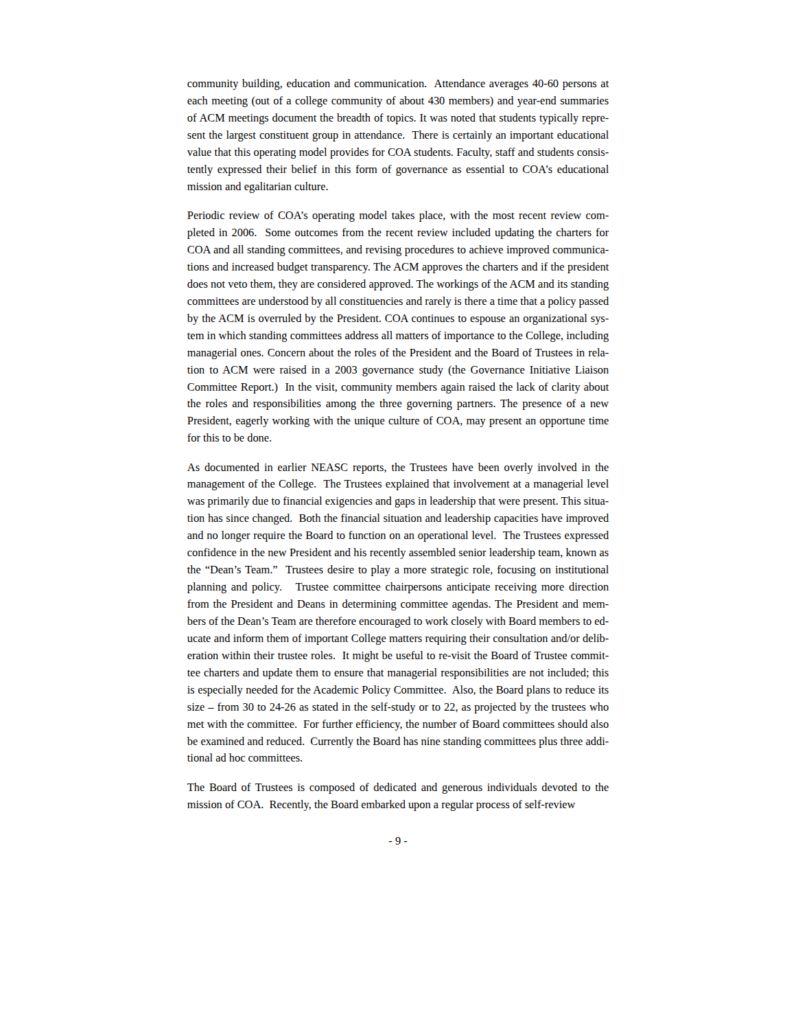community building, education and communication. Attendance averages 40-60 persons at each meeting (out of a college community of about 430 members) and year-end summaries of ACM meetings document the breadth of topics. It was noted that students typically represent the largest constituent group in attendance. There is certainly an important educational value that this operating model provides for COA students. Faculty, staff and students consistently expressed their belief in this form of governance as essential to COA’s educational mission and egalitarian culture.
Periodic review of COA’s operating model takes place, with the most recent review completed in 2006. Some outcomes from the recent review included updating the charters for COA and all standing committees, and revising procedures to achieve improved communications and increased budget transparency. The ACM approves the charters and if the president does not veto them, they are considered approved. The workings of the ACM and its standing committees are understood by all constituencies and rarely is there a time that a policy passed by the ACM is overruled by the President. COA continues to espouse an organizational system in which standing committees address all matters of importance to the College, including managerial ones. Concern about the roles of the President and the Board of Trustees in relation to ACM were raised in a 2003 governance study (the Governance Initiative Liaison Committee Report.) In the visit, community members again raised the lack of clarity about the roles and responsibilities among the three governing partners. The presence of a new President, eagerly working with the unique culture of COA, may present an opportune time for this to be done.
As documented in earlier NEASC reports, the Trustees have been overly involved in the management of the College. The Trustees explained that involvement at a managerial level was primarily due to financial exigencies and gaps in leadership that were present. This situation has since changed. Both the financial situation and leadership capacities have improved and no longer require the Board to function on an operational level. The Trustees expressed confidence in the new President and his recently assembled senior leadership team, known as the “Dean’s Team.” Trustees desire to play a more strategic role, focusing on institutional planning and policy. Trustee committee chairpersons anticipate receiving more direction from the President and Deans in determining committee agendas. The President and members of the Dean’s Team are therefore encouraged to work closely with Board members to educate and inform them of important College matters requiring their consultation and/or deliberation within their trustee roles. It might be useful to re-visit the Board of Trustee committee charters and update them to ensure that managerial responsibilities are not included; this is especially needed for the Academic Policy Committee. Also, the Board plans to reduce its size – from 30 to 24-26 as stated in the self-study or to 22, as projected by the trustees who met with the committee. For further efficiency, the number of Board committees should also be examined and reduced. Currently the Board has nine standing committees plus three additional ad hoc committees.
The Board of Trustees is composed of dedicated and generous individuals devoted to the mission of COA. Recently, the Board embarked upon a regular process of self-review
- 9 -